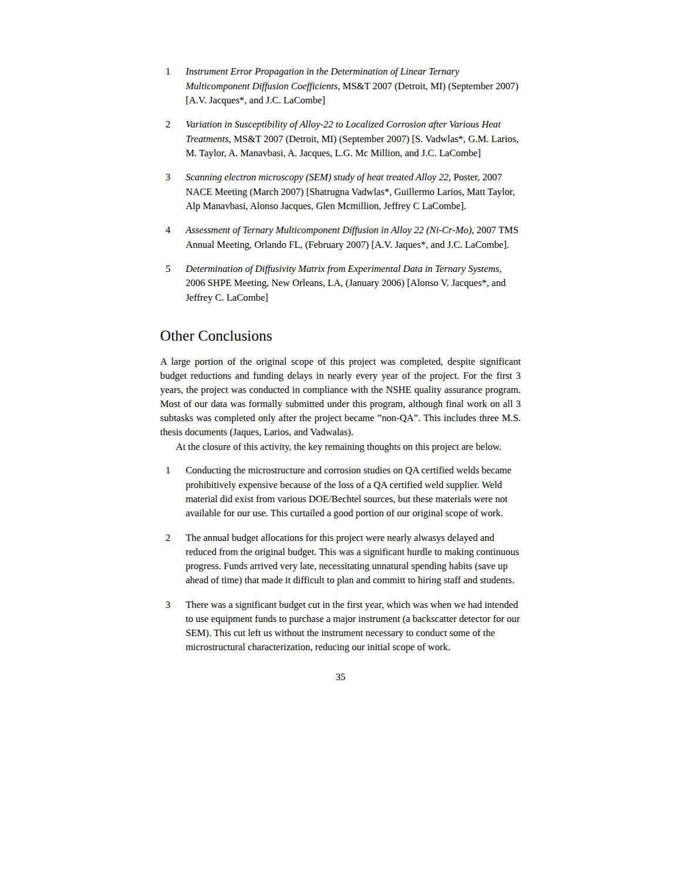1 Instrument Error Propagation in the Determination of Linear Ternary Multicomponent Diffusion Coefficients, MS&T 2007 (Detroit, MI) (September 2007) [A.V. Jacques*, and J.C. LaCombe]
2 Variation in Susceptibility of Alloy-22 to Localized Corrosion after Various Heat Treatments, MS&T 2007 (Detroit, MI) (September 2007) [S. Vadwlas*, G.M. Larios, M. Taylor, A. Manavbasi, A. Jacques, L.G. Mc Million, and J.C. LaCombe]
3 Scanning electron microscopy (SEM) study of heat treated Alloy 22, Poster, 2007 NACE Meeting (March 2007) [Shatrugna Vadwlas*, Guillermo Larios, Matt Taylor, Alp Manavbasi, Alonso Jacques, Glen Mcmillion, Jeffrey C LaCombe].
4 Assessment of Ternary Multicomponent Diffusion in Alloy 22 (Ni-Cr-Mo), 2007 TMS Annual Meeting, Orlando FL, (February 2007) [A.V. Jaques*, and J.C. LaCombe].
5 Determination of Diffusivity Matrix from Experimental Data in Ternary Systems, 2006 SHPE Meeting, New Orleans, LA, (January 2006) [Alonso V. Jacques*, and Jeffrey C. LaCombe]
Other Conclusions
A large portion of the original scope of this project was completed, despite significant budget reductions and funding delays in nearly every year of the project. For the first 3 years, the project was conducted in compliance with the NSHE quality assurance program. Most of our data was formally submitted under this program, although final work on all 3 subtasks was completed only after the project became ”non-QA”. This includes three M.S. thesis documents (Jaques, Larios, and Vadwalas).
At the closure of this activity, the key remaining thoughts on this project are below.
1 Conducting the microstructure and corrosion studies on QA certified welds became prohibitively expensive because of the loss of a QA certified weld supplier. Weld material did exist from various DOE/Bechtel sources, but these materials were not available for our use. This curtailed a good portion of our original scope of work.
2 The annual budget allocations for this project were nearly alwasys delayed and reduced from the original budget. This was a significant hurdle to making continuous progress. Funds arrived very late, necessitating unnatural spending habits (save up ahead of time) that made it difficult to plan and committ to hiring staff and students.
3 There was a significant budget cut in the first year, which was when we had intended to use equipment funds to purchase a major instrument (a backscatter detector for our SEM). This cut left us without the instrument necessary to conduct some of the microstructural characterization, reducing our initial scope of work.
35